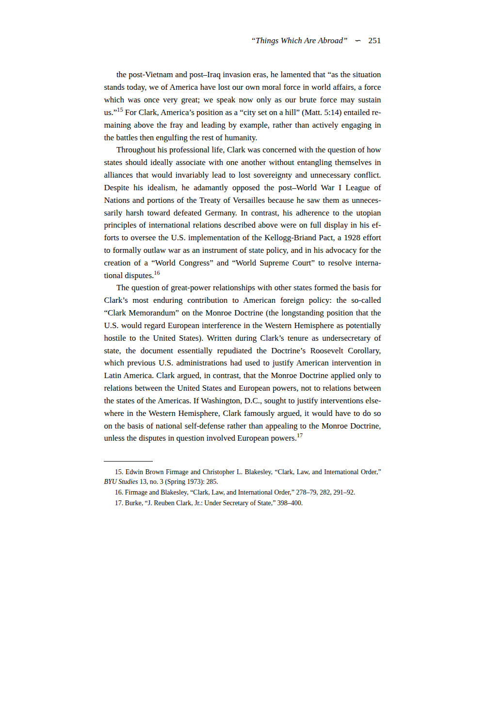“Things Which Are Abroad”∽251
the post-Vietnam and post–Iraq invasion eras, he lamented that “as the situation stands today, we of America have lost our own moral force in world affairs, a force which was once very great; we speak now only as our brute force may sustain us.”15 For Clark, America’s position as a “city set on a hill” (Matt. 5:14) entailed remaining above the fray and leading by example, rather than actively engaging in the battles then engulfing the rest of humanity.
Throughout his professional life, Clark was concerned with the question of how states should ideally associate with one another without entangling themselves in alliances that would invariably lead to lost sovereignty and unnecessary conflict. Despite his idealism, he adamantly opposed the post–World War I League of Nations and portions of the Treaty of Versailles because he saw them as unnecessarily harsh toward defeated Germany. In contrast, his adherence to the utopian principles of international relations described above were on full display in his efforts to oversee the U.S. implementation of the Kellogg-Briand Pact, a 1928 effort to formally outlaw war as an instrument of state policy, and in his advocacy for the creation of a “World Congress” and “World Supreme Court” to resolve international disputes.16
The question of great-power relationships with other states formed the basis for Clark’s most enduring contribution to American foreign policy: the so-called “Clark Memorandum” on the Monroe Doctrine (the longstanding position that the U.S. would regard European interference in the Western Hemisphere as potentially hostile to the United States). Written during Clark’s tenure as undersecretary of state, the document essentially repudiated the Doctrine’s Roosevelt Corollary, which previous U.S. administrations had used to justify American intervention in Latin America. Clark argued, in contrast, that the Monroe Doctrine applied only to relations between the United States and European powers, not to relations between the states of the Americas. If Washington, D.C., sought to justify interventions elsewhere in the Western Hemisphere, Clark famously argued, it would have to do so on the basis of national self-defense rather than appealing to the Monroe Doctrine, unless the disputes in question involved European powers.17
15. Edwin Brown Firmage and Christopher L. Blakesley, “Clark, Law, and International Order,” BYU Studies 13, no. 3 (Spring 1973): 285.
16. Firmage and Blakesley, “Clark, Law, and International Order,” 278–79, 282, 291–92.
17. Burke, “J. Reuben Clark, Jr.: Under Secretary of State,” 398–400.